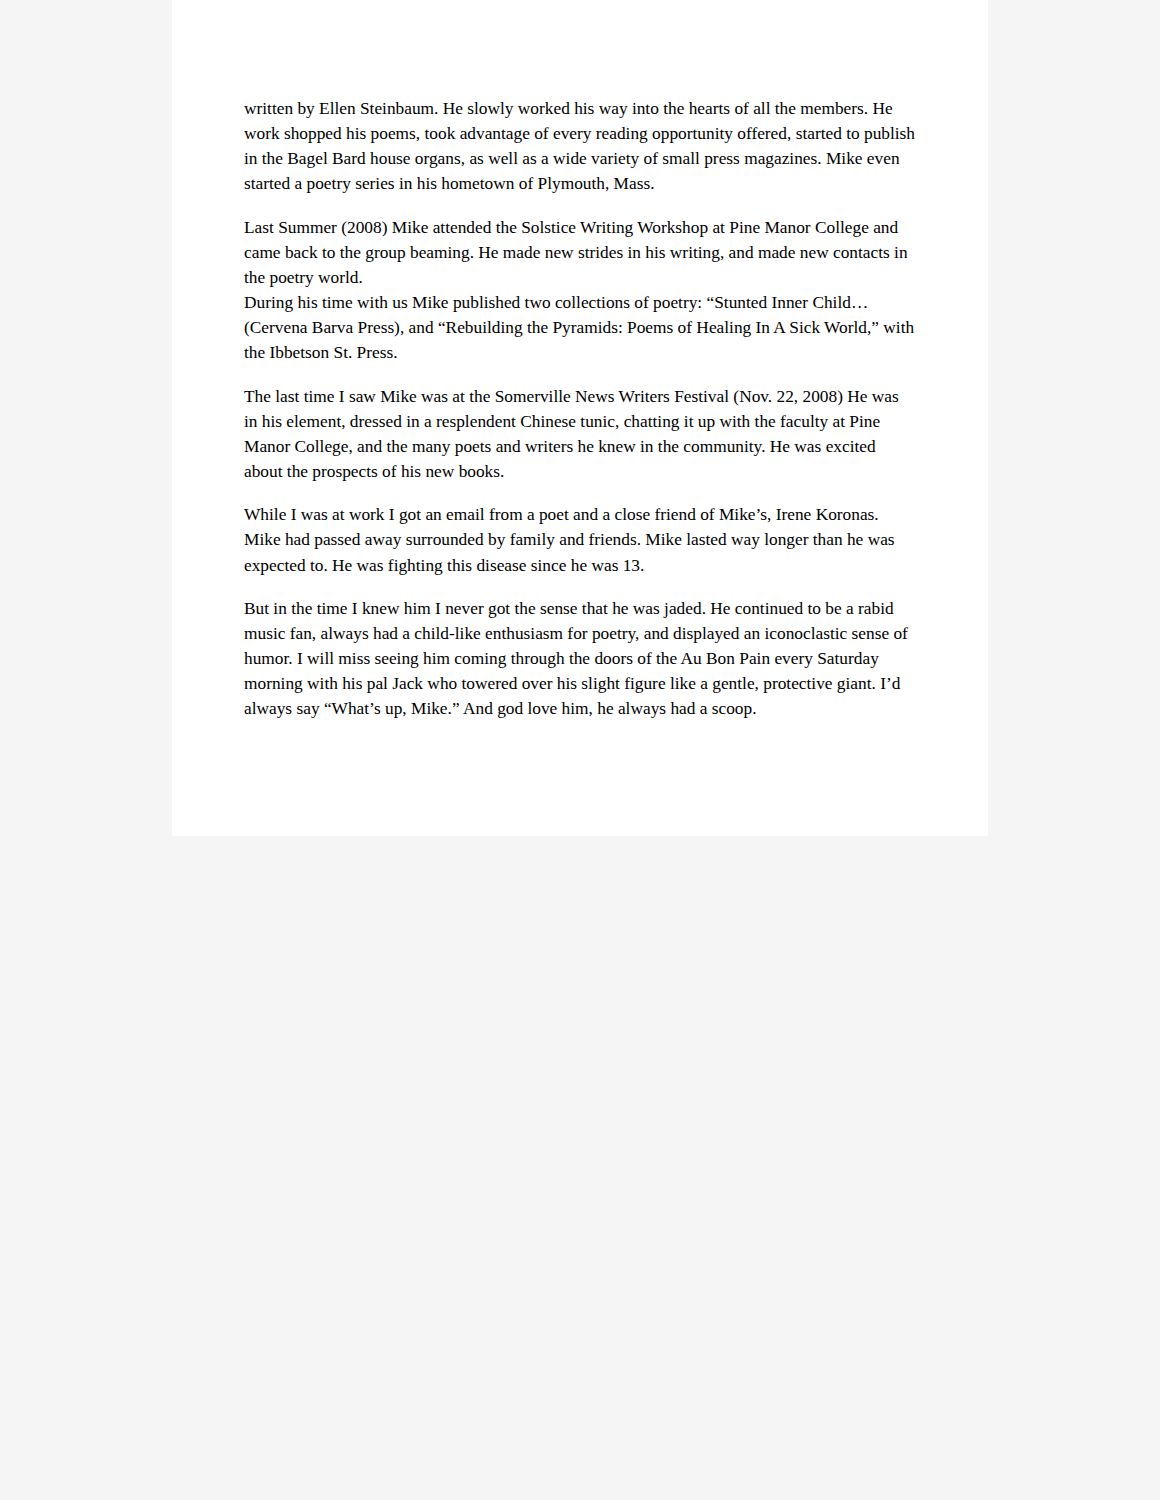written by Ellen Steinbaum. He slowly worked his way into the hearts of all the members. He work shopped his poems, took advantage of every reading opportunity offered, started to publish in the Bagel Bard house organs, as well as a wide variety of small press magazines. Mike even started a poetry series in his hometown of Plymouth, Mass.
Last Summer (2008) Mike attended the Solstice Writing Workshop at Pine Manor College and came back to the group beaming. He made new strides in his writing, and made new contacts in the poetry world.
During his time with us Mike published two collections of poetry: “Stunted Inner Child… (Cervena Barva Press), and “Rebuilding the Pyramids: Poems of Healing In A Sick World,” with the Ibbetson St. Press.
The last time I saw Mike was at the Somerville News Writers Festival (Nov. 22, 2008) He was in his element, dressed in a resplendent Chinese tunic, chatting it up with the faculty at Pine Manor College, and the many poets and writers he knew in the community. He was excited about the prospects of his new books.
While I was at work I got an email from a poet and a close friend of Mike’s, Irene Koronas. Mike had passed away surrounded by family and friends. Mike lasted way longer than he was expected to. He was fighting this disease since he was 13.
But in the time I knew him I never got the sense that he was jaded. He continued to be a rabid music fan, always had a child-like enthusiasm for poetry, and displayed an iconoclastic sense of humor. I will miss seeing him coming through the doors of the Au Bon Pain every Saturday morning with his pal Jack who towered over his slight figure like a gentle, protective giant. I’d always say “What’s up, Mike.” And god love him, he always had a scoop.